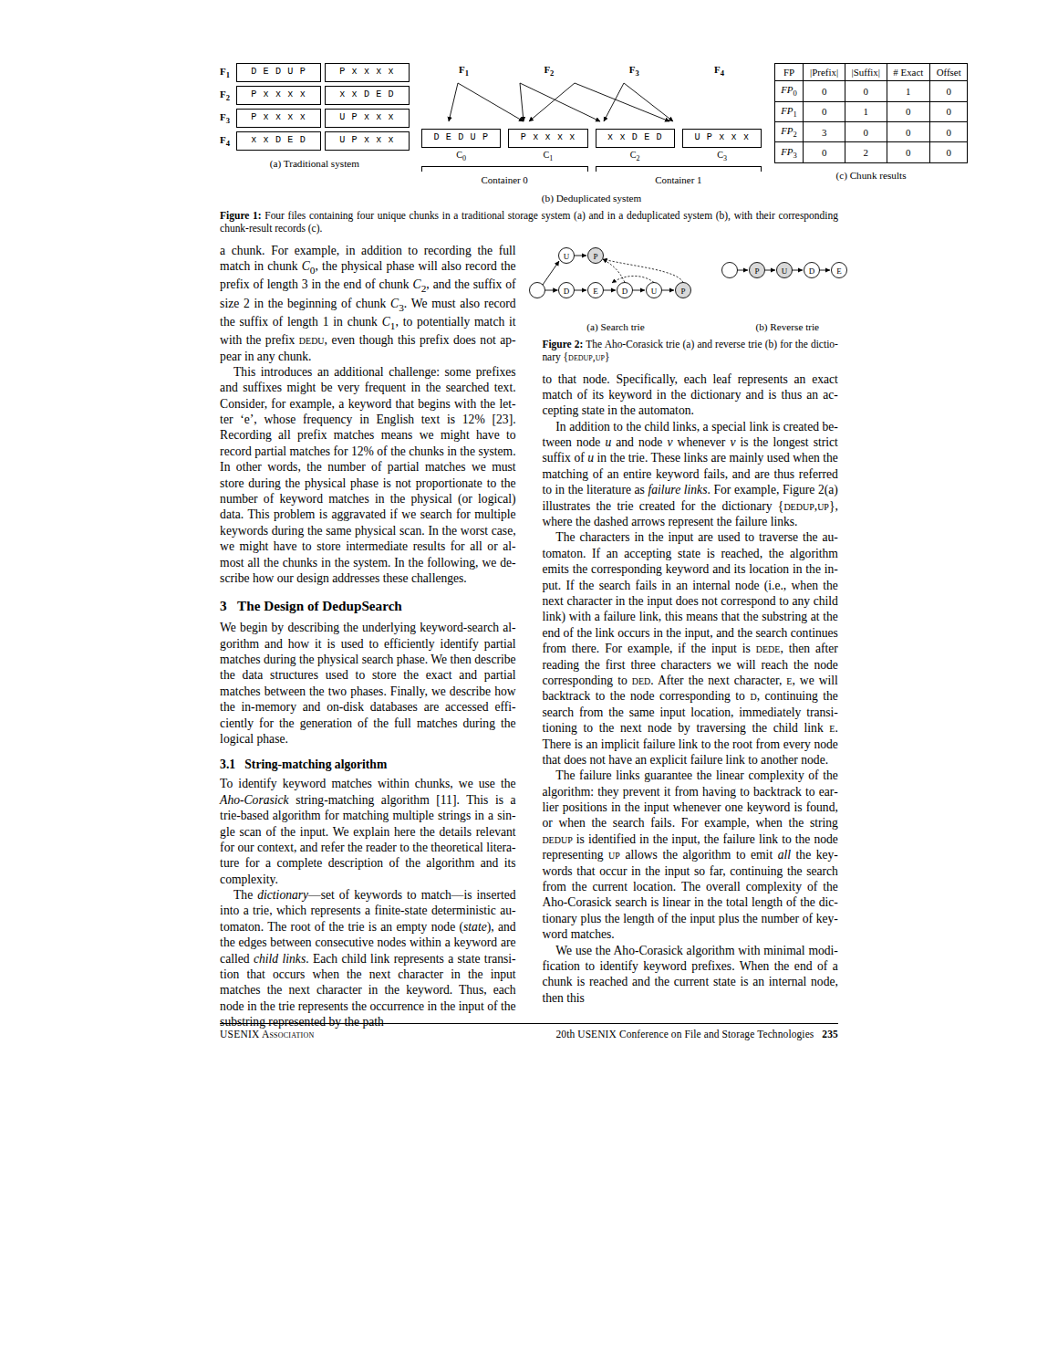F1
D E D U P
P x x x x
F2
P x x x x
x x D E D
F3
P x x x x
U P x x x
F4
x x D E D
U P x x x
(a) Traditional system
F1 F2 F3 F4
D E D U P
C0
P x x x x
C1
x x D E D
C2
U P x x x
C3
Container 0
Container 1
(b) Deduplicated system
| FP | /Prefix/ | /Suffix/ | # Exact | Offset |
| --- | --- | --- | --- | --- |
| FP 0 | 0 | 0 | 1 | 0 |
| FP 1 | 0 | 1 | 0 | 0 |
| FP 2 | 3 | 0 | 0 | 0 |
| FP 3 | 0 | 2 | 0 | 0 |
(c) Chunk results
Figure 1: Four files containing four unique chunks in a traditional storage system (a) and in a deduplicated system (b), with their corresponding chunk-result records (c).
a chunk. For example, in addition to recording the full match in chunk C0, the physical phase will also record the prefix of length 3 in the end of chunk C2, and the suffix of size 2 in the beginning of chunk C3. We must also record the suffix of length 1 in chunk C1, to potentially match it with the prefix dedu, even though this prefix does not appear in any chunk.
This introduces an additional challenge: some prefixes and suffixes might be very frequent in the searched text. Consider, for example, a keyword that begins with the letter ‘e’, whose frequency in English text is 12% [23]. Recording all prefix matches means we might have to record partial matches for 12% of the chunks in the system. In other words, the number of partial matches we must store during the physical phase is not proportionate to the number of keyword matches in the physical (or logical) data. This problem is aggravated if we search for multiple keywords during the same physical scan. In the worst case, we might have to store intermediate results for all or almost all the chunks in the system. In the following, we describe how our design addresses these challenges.
3 The Design of DedupSearch
We begin by describing the underlying keyword-search algorithm and how it is used to efficiently identify partial matches during the physical search phase. We then describe the data structures used to store the exact and partial matches between the two phases. Finally, we describe how the in-memory and on-disk databases are accessed efficiently for the generation of the full matches during the logical phase.
3.1 String-matching algorithm
To identify keyword matches within chunks, we use the Aho-Corasick string-matching algorithm [11]. This is a trie-based algorithm for matching multiple strings in a single scan of the input. We explain here the details relevant for our context, and refer the reader to the theoretical literature for a complete description of the algorithm and its complexity.
The dictionary—set of keywords to match—is inserted into a trie, which represents a finite-state deterministic automaton. The root of the trie is an empty node (state), and the edges between consecutive nodes within a keyword are called child links. Each child link represents a state transition that occurs when the next character in the input matches the next character in the keyword. Thus, each node in the trie represents the occurrence in the input of the substring represented by the path
U P D E D U P
(a) Search trie
P U D E
(b) Reverse trie
Figure 2: The Aho-Corasick trie (a) and reverse trie (b) for the dictionary {dedup,up}
to that node. Specifically, each leaf represents an exact match of its keyword in the dictionary and is thus an accepting state in the automaton.
In addition to the child links, a special link is created between node u and node v whenever v is the longest strict suffix of u in the trie. These links are mainly used when the matching of an entire keyword fails, and are thus referred to in the literature as failure links. For example, Figure 2(a) illustrates the trie created for the dictionary {dedup,up}, where the dashed arrows represent the failure links.
The characters in the input are used to traverse the automaton. If an accepting state is reached, the algorithm emits the corresponding keyword and its location in the input. If the search fails in an internal node (i.e., when the next character in the input does not correspond to any child link) with a failure link, this means that the substring at the end of the link occurs in the input, and the search continues from there. For example, if the input is dede, then after reading the first three characters we will reach the node corresponding to ded. After the next character, e, we will backtrack to the node corresponding to d, continuing the search from the same input location, immediately transitioning to the next node by traversing the child link e. There is an implicit failure link to the root from every node that does not have an explicit failure link to another node.
The failure links guarantee the linear complexity of the algorithm: they prevent it from having to backtrack to earlier positions in the input whenever one keyword is found, or when the search fails. For example, when the string dedup is identified in the input, the failure link to the node representing up allows the algorithm to emit all the keywords that occur in the input so far, continuing the search from the current location. The overall complexity of the Aho-Corasick search is linear in the total length of the dictionary plus the length of the input plus the number of keyword matches.
We use the Aho-Corasick algorithm with minimal modification to identify keyword prefixes. When the end of a chunk is reached and the current state is an internal node, then this
USENIX Association
20th USENIX Conference on File and Storage Technologies 235